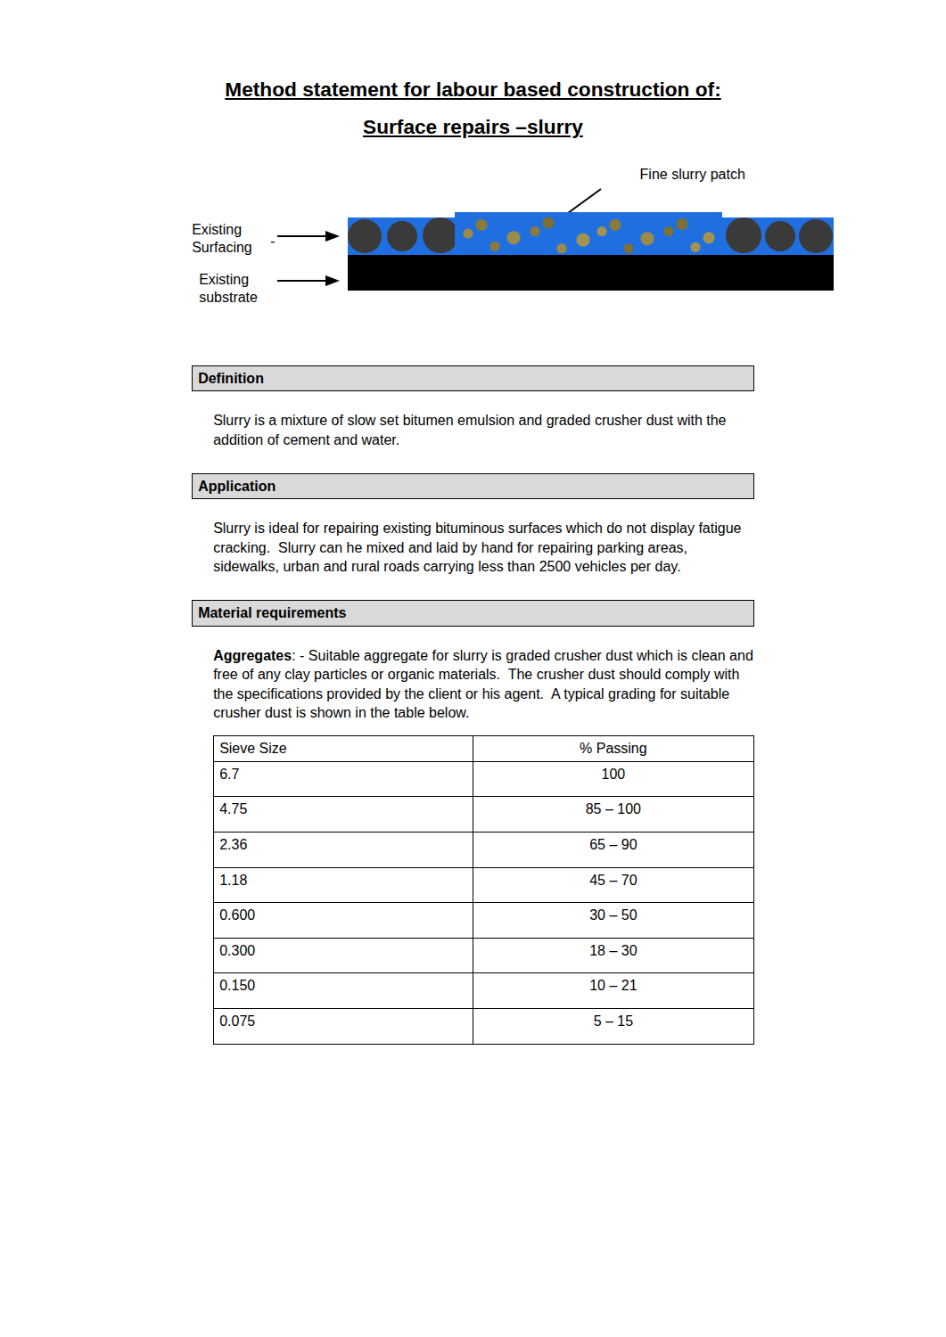Method statement for labour based construction of: Surface repairs –slurry
Fine slurry patch
Existing
Surfacing
-
Existing
substrate
Definition
Slurry is a mixture of slow set bitumen emulsion and graded crusher dust with the addition of cement and water.
Application
Slurry is ideal for repairing existing bituminous surfaces which do not display fatigue cracking. Slurry can he mixed and laid by hand for repairing parking areas, sidewalks, urban and rural roads carrying less than 2500 vehicles per day.
Material requirements
Aggregates: - Suitable aggregate for slurry is graded crusher dust which is clean and free of any clay particles or organic materials. The crusher dust should comply with the specifications provided by the client or his agent. A typical grading for suitable crusher dust is shown in the table below.
| Sieve Size | % Passing |
| --- | --- |
| 6.7 | 100 |
| 4.75 | 85 – 100 |
| 2.36 | 65 – 90 |
| 1.18 | 45 – 70 |
| 0.600 | 30 – 50 |
| 0.300 | 18 – 30 |
| 0.150 | 10 – 21 |
| 0.075 | 5 – 15 |